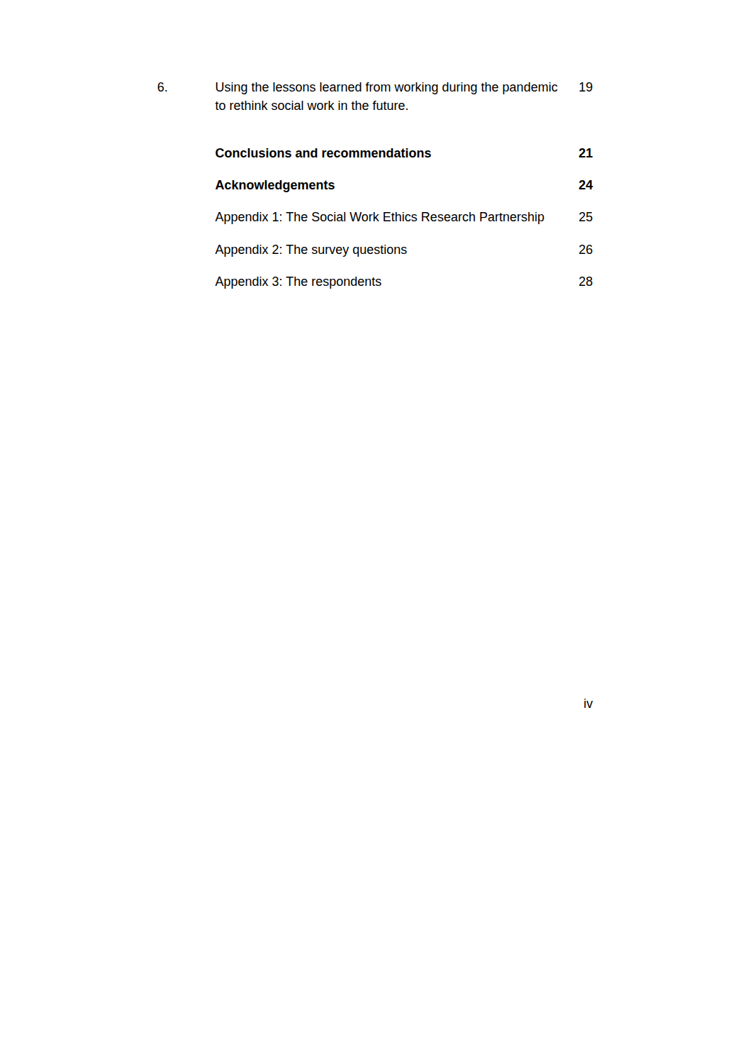| 6. | Using the lessons learned from working during the pandemic to rethink social work in the future. | 19 |
| | Conclusions and recommendations | 21 |
| | Acknowledgements | 24 |
| | Appendix 1: The Social Work Ethics Research Partnership | 25 |
| | Appendix 2: The survey questions | 26 |
| | Appendix 3: The respondents | 28 |
iv